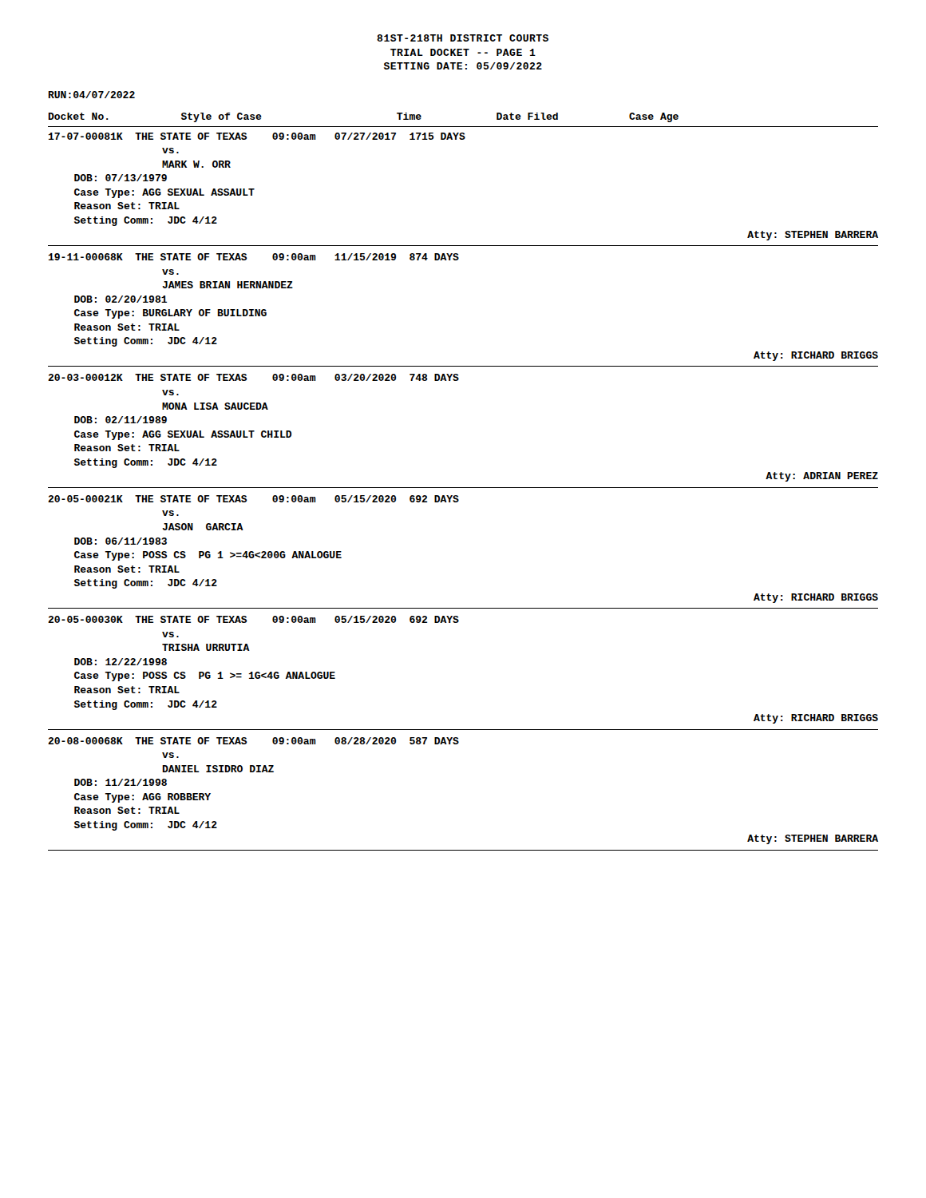81ST-218TH DISTRICT COURTS
TRIAL DOCKET -- PAGE 1
SETTING DATE: 05/09/2022
RUN:04/07/2022
| Docket No. | Style of Case | Time | Date Filed | Case Age |
| --- | --- | --- | --- | --- |
17-07-00081K THE STATE OF TEXAS 09:00am 07/27/2017 1715 DAYS
vs.
MARK W. ORR
DOB: 07/13/1979
Case Type: AGG SEXUAL ASSAULT
Reason Set: TRIAL
Setting Comm: JDC 4/12
Atty: STEPHEN BARRERA
19-11-00068K THE STATE OF TEXAS 09:00am 11/15/2019 874 DAYS
vs.
JAMES BRIAN HERNANDEZ
DOB: 02/20/1981
Case Type: BURGLARY OF BUILDING
Reason Set: TRIAL
Setting Comm: JDC 4/12
Atty: RICHARD BRIGGS
20-03-00012K THE STATE OF TEXAS 09:00am 03/20/2020 748 DAYS
vs.
MONA LISA SAUCEDA
DOB: 02/11/1989
Case Type: AGG SEXUAL ASSAULT CHILD
Reason Set: TRIAL
Setting Comm: JDC 4/12
Atty: ADRIAN PEREZ
20-05-00021K THE STATE OF TEXAS 09:00am 05/15/2020 692 DAYS
vs.
JASON GARCIA
DOB: 06/11/1983
Case Type: POSS CS PG 1 >=4G<200G ANALOGUE
Reason Set: TRIAL
Setting Comm: JDC 4/12
Atty: RICHARD BRIGGS
20-05-00030K THE STATE OF TEXAS 09:00am 05/15/2020 692 DAYS
vs.
TRISHA URRUTIA
DOB: 12/22/1998
Case Type: POSS CS PG 1 >= 1G<4G ANALOGUE
Reason Set: TRIAL
Setting Comm: JDC 4/12
Atty: RICHARD BRIGGS
20-08-00068K THE STATE OF TEXAS 09:00am 08/28/2020 587 DAYS
vs.
DANIEL ISIDRO DIAZ
DOB: 11/21/1998
Case Type: AGG ROBBERY
Reason Set: TRIAL
Setting Comm: JDC 4/12
Atty: STEPHEN BARRERA